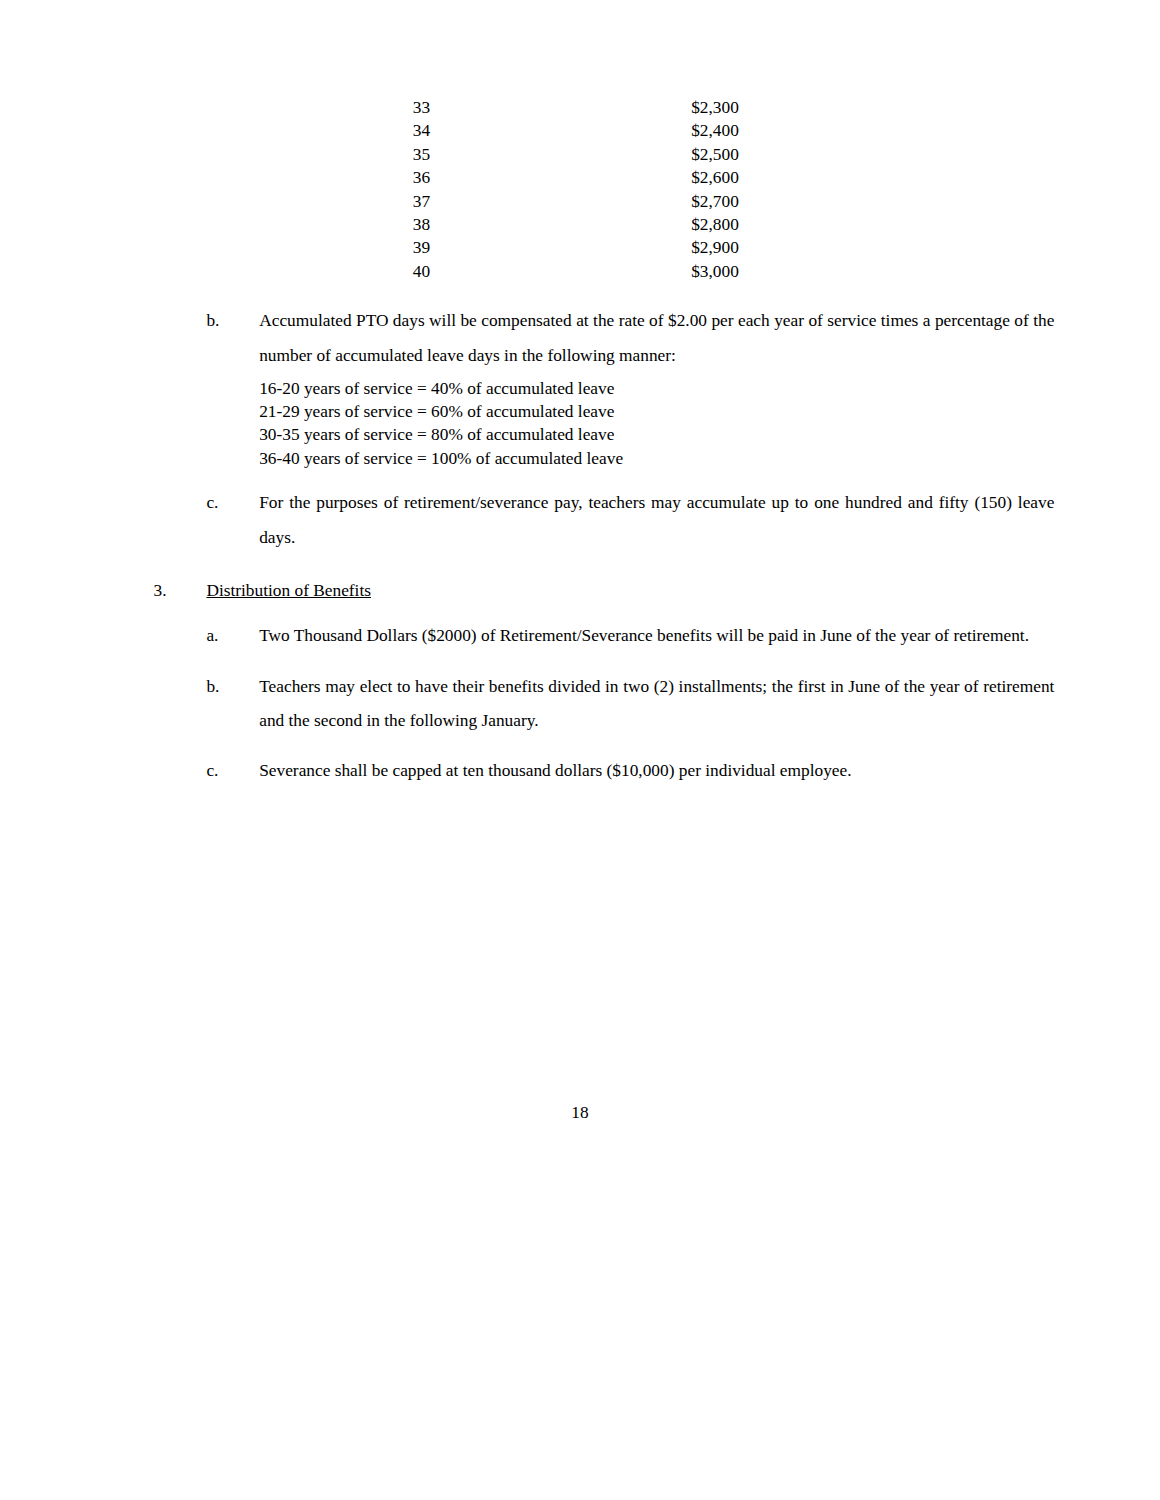| 33 | $2,300 |
| 34 | $2,400 |
| 35 | $2,500 |
| 36 | $2,600 |
| 37 | $2,700 |
| 38 | $2,800 |
| 39 | $2,900 |
| 40 | $3,000 |
b.
Accumulated PTO days will be compensated at the rate of $2.00 per each year of service times a percentage of the number of accumulated leave days in the following manner:
16-20 years of service = 40% of accumulated leave
21-29 years of service = 60% of accumulated leave
30-35 years of service = 80% of accumulated leave
36-40 years of service = 100% of accumulated leave
c.
For the purposes of retirement/severance pay, teachers may accumulate up to one hundred and fifty (150) leave days.
3.
Distribution of Benefits
a.
Two Thousand Dollars ($2000) of Retirement/Severance benefits will be paid in June of the year of retirement.
b.
Teachers may elect to have their benefits divided in two (2) installments; the first in June of the year of retirement and the second in the following January.
c.
Severance shall be capped at ten thousand dollars ($10,000) per individual employee.
18